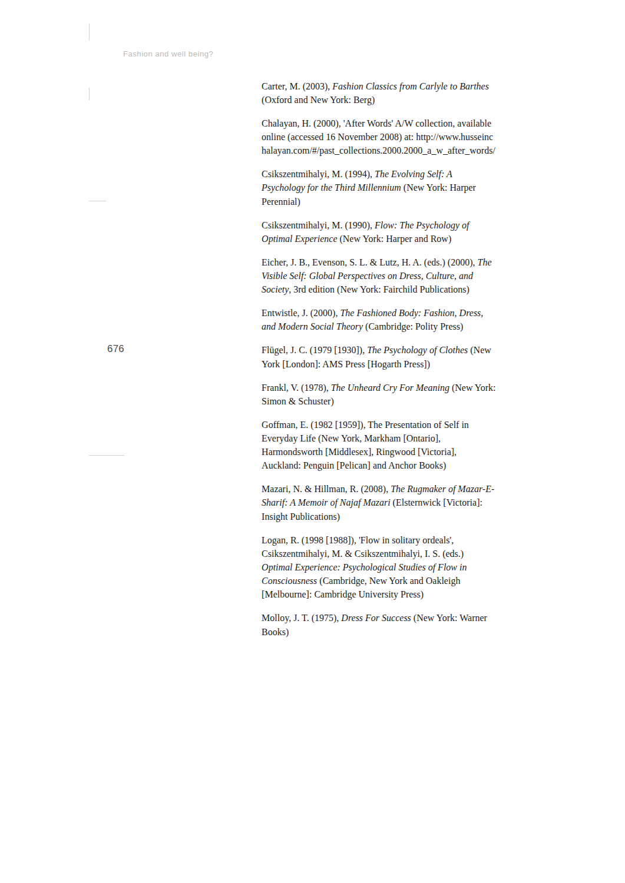Fashion and well being?
676
Carter, M. (2003), Fashion Classics from Carlyle to Barthes (Oxford and New York: Berg)
Chalayan, H. (2000), 'After Words' A/W collection, available online (accessed 16 November 2008) at: http://www.husseinchalayan.com/#/past_collections.2000.2000_a_w_after_words/
Csikszentmihalyi, M. (1994), The Evolving Self: A Psychology for the Third Millennium (New York: Harper Perennial)
Csikszentmihalyi, M. (1990), Flow: The Psychology of Optimal Experience (New York: Harper and Row)
Eicher, J. B., Evenson, S. L. & Lutz, H. A. (eds.) (2000), The Visible Self: Global Perspectives on Dress, Culture, and Society, 3rd edition (New York: Fairchild Publications)
Entwistle, J. (2000), The Fashioned Body: Fashion, Dress, and Modern Social Theory (Cambridge: Polity Press)
Flügel, J. C. (1979 [1930]), The Psychology of Clothes (New York [London]: AMS Press [Hogarth Press])
Frankl, V. (1978), The Unheard Cry For Meaning (New York: Simon & Schuster)
Goffman, E. (1982 [1959]), The Presentation of Self in Everyday Life (New York, Markham [Ontario], Harmondsworth [Middlesex], Ringwood [Victoria], Auckland: Penguin [Pelican] and Anchor Books)
Mazari, N. & Hillman, R. (2008), The Rugmaker of Mazar-E-Sharif: A Memoir of Najaf Mazari (Elsternwick [Victoria]: Insight Publications)
Logan, R. (1998 [1988]), 'Flow in solitary ordeals', Csikszentmihalyi, M. & Csikszentmihalyi, I. S. (eds.) Optimal Experience: Psychological Studies of Flow in Consciousness (Cambridge, New York and Oakleigh [Melbourne]: Cambridge University Press)
Molloy, J. T. (1975), Dress For Success (New York: Warner Books)